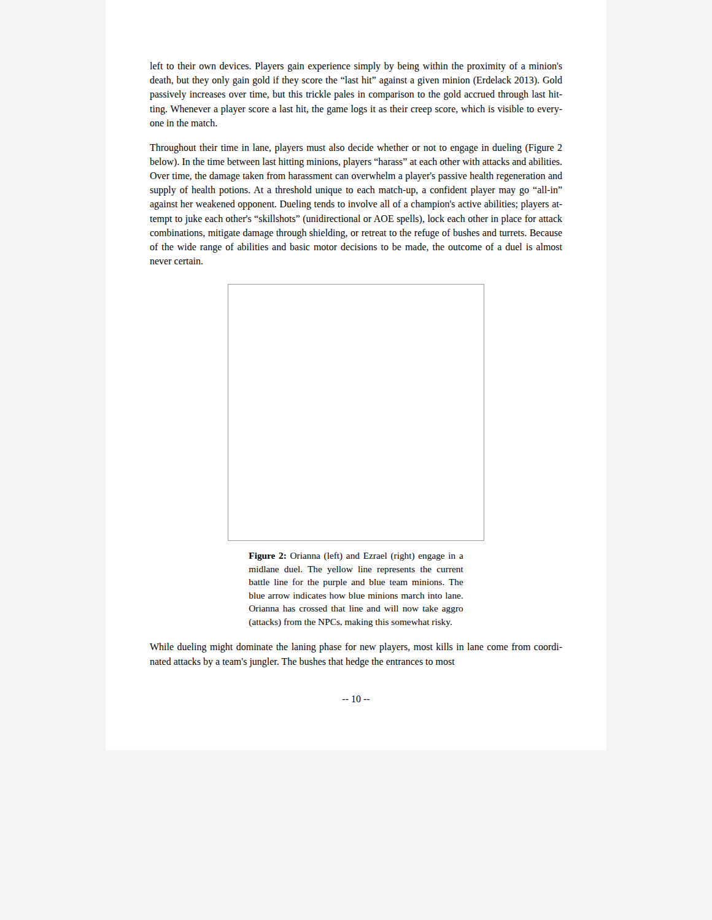left to their own devices. Players gain experience simply by being within the proximity of a minion's death, but they only gain gold if they score the “last hit” against a given minion (Erdelack 2013). Gold passively increases over time, but this trickle pales in comparison to the gold accrued through last hitting. Whenever a player score a last hit, the game logs it as their creep score, which is visible to everyone in the match.
Throughout their time in lane, players must also decide whether or not to engage in dueling (Figure 2 below). In the time between last hitting minions, players “harass” at each other with attacks and abilities. Over time, the damage taken from harassment can overwhelm a player's passive health regeneration and supply of health potions. At a threshold unique to each match-up, a confident player may go “all-in” against her weakened opponent. Dueling tends to involve all of a champion's active abilities; players attempt to juke each other's “skillshots” (unidirectional or AOE spells), lock each other in place for attack combinations, mitigate damage through shielding, or retreat to the refuge of bushes and turrets. Because of the wide range of abilities and basic motor decisions to be made, the outcome of a duel is almost never certain.
Figure 2: Orianna (left) and Ezrael (right) engage in a midlane duel. The yellow line represents the current battle line for the purple and blue team minions. The blue arrow indicates how blue minions march into lane. Orianna has crossed that line and will now take aggro (attacks) from the NPCs, making this somewhat risky.
While dueling might dominate the laning phase for new players, most kills in lane come from coordinated attacks by a team's jungler. The bushes that hedge the entrances to most
-- 10 --